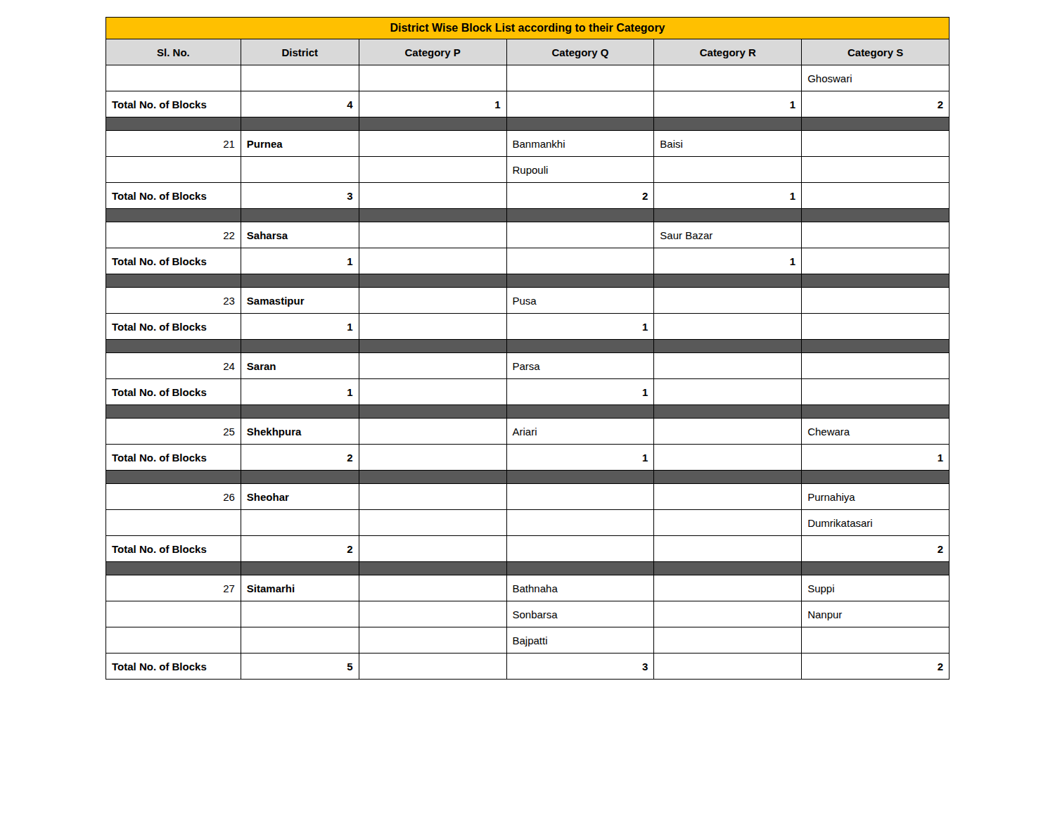District Wise Block List according to their Category
| Sl. No. | District | Category P | Category Q | Category R | Category S |
| --- | --- | --- | --- | --- | --- |
| | | | | | Ghoswari |
| Total No. of Blocks | 4 | 1 | | 1 | 2 |
| 21 | Purnea | | Banmankhi | Baisi | |
| | | | Rupouli | | |
| Total No. of Blocks | 3 | | 2 | 1 | |
| 22 | Saharsa | | | Saur Bazar | |
| Total No. of Blocks | 1 | | | 1 | |
| 23 | Samastipur | | Pusa | | |
| Total No. of Blocks | 1 | | 1 | | |
| 24 | Saran | | Parsa | | |
| Total No. of Blocks | 1 | | 1 | | |
| 25 | Shekhpura | | Ariari | | Chewara |
| Total No. of Blocks | 2 | | 1 | | 1 |
| 26 | Sheohar | | | | Purnahiya |
| | | | | | Dumrikatasari |
| Total No. of Blocks | 2 | | | | 2 |
| 27 | Sitamarhi | | Bathnaha | | Suppi |
| | | | Sonbarsa | | Nanpur |
| | | | Bajpatti | | |
| Total No. of Blocks | 5 | | 3 | | 2 |